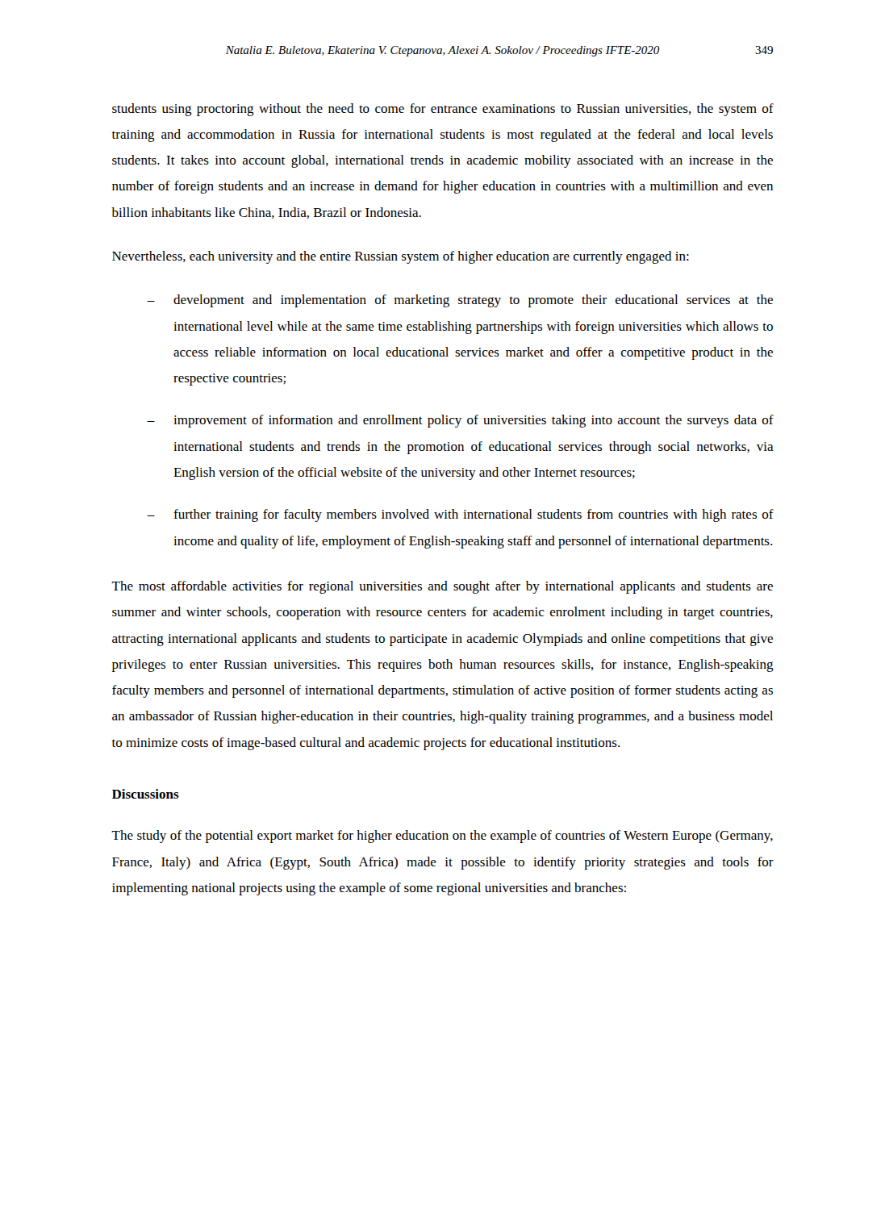Natalia E. Buletova, Ekaterina V. Ctepanova, Alexei A. Sokolov / Proceedings IFTE-2020 349
students using proctoring without the need to come for entrance examinations to Russian universities, the system of training and accommodation in Russia for international students is most regulated at the federal and local levels students. It takes into account global, international trends in academic mobility associated with an increase in the number of foreign students and an increase in demand for higher education in countries with a multimillion and even billion inhabitants like China, India, Brazil or Indonesia.
Nevertheless, each university and the entire Russian system of higher education are currently engaged in:
development and implementation of marketing strategy to promote their educational services at the international level while at the same time establishing partnerships with foreign universities which allows to access reliable information on local educational services market and offer a competitive product in the respective countries;
improvement of information and enrollment policy of universities taking into account the surveys data of international students and trends in the promotion of educational services through social networks, via English version of the official website of the university and other Internet resources;
further training for faculty members involved with international students from countries with high rates of income and quality of life, employment of English-speaking staff and personnel of international departments.
The most affordable activities for regional universities and sought after by international applicants and students are summer and winter schools, cooperation with resource centers for academic enrolment including in target countries, attracting international applicants and students to participate in academic Olympiads and online competitions that give privileges to enter Russian universities. This requires both human resources skills, for instance, English-speaking faculty members and personnel of international departments, stimulation of active position of former students acting as an ambassador of Russian higher-education in their countries, high-quality training programmes, and a business model to minimize costs of image-based cultural and academic projects for educational institutions.
Discussions
The study of the potential export market for higher education on the example of countries of Western Europe (Germany, France, Italy) and Africa (Egypt, South Africa) made it possible to identify priority strategies and tools for implementing national projects using the example of some regional universities and branches: